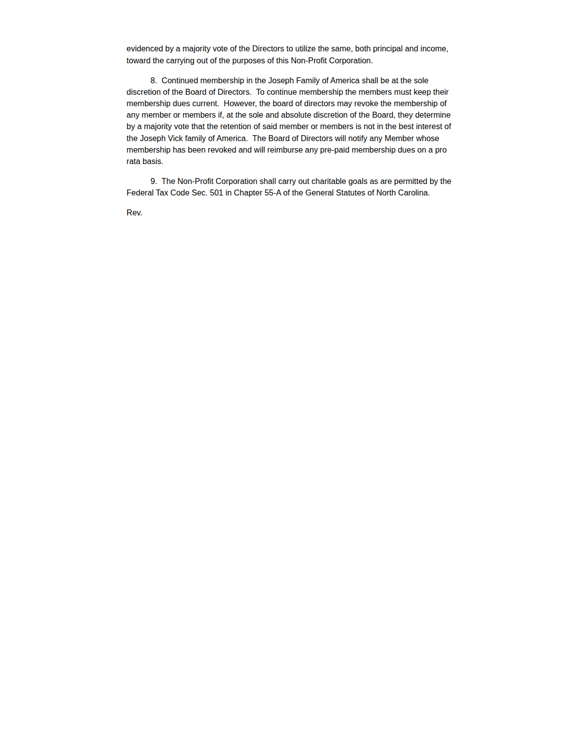evidenced by a majority vote of the Directors to utilize the same, both principal and income, toward the carrying out of the purposes of this Non-Profit Corporation.
8. Continued membership in the Joseph Family of America shall be at the sole discretion of the Board of Directors. To continue membership the members must keep their membership dues current. However, the board of directors may revoke the membership of any member or members if, at the sole and absolute discretion of the Board, they determine by a majority vote that the retention of said member or members is not in the best interest of the Joseph Vick family of America. The Board of Directors will notify any Member whose membership has been revoked and will reimburse any pre-paid membership dues on a pro rata basis.
9. The Non-Profit Corporation shall carry out charitable goals as are permitted by the Federal Tax Code Sec. 501 in Chapter 55-A of the General Statutes of North Carolina.
Rev.